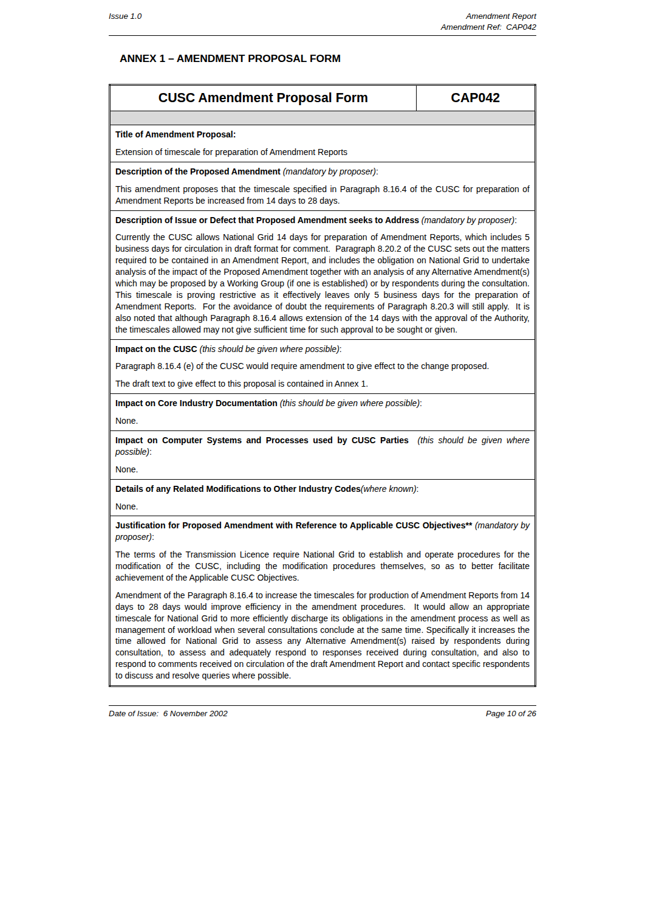Issue 1.0
Amendment Report
Amendment Ref: CAP042
ANNEX 1 – AMENDMENT PROPOSAL FORM
| CUSC Amendment Proposal Form | CAP042 |
| Title of Amendment Proposal: Extension of timescale for preparation of Amendment Reports |
| Description of the Proposed Amendment (mandatory by proposer) : This amendment proposes that the timescale specified in Paragraph 8.16.4 of the CUSC for preparation of Amendment Reports be increased from 14 days to 28 days. |
| Description of Issue or Defect that Proposed Amendment seeks to Address (mandatory by proposer) : Currently the CUSC allows National Grid 14 days for preparation of Amendment Reports, which includes 5 business days for circulation in draft format for comment. Paragraph 8.20.2 of the CUSC sets out the matters required to be contained in an Amendment Report, and includes the obligation on National Grid to undertake analysis of the impact of the Proposed Amendment together with an analysis of any Alternative Amendment(s) which may be proposed by a Working Group (if one is established) or by respondents during the consultation. This timescale is proving restrictive as it effectively leaves only 5 business days for the preparation of Amendment Reports. For the avoidance of doubt the requirements of Paragraph 8.20.3 will still apply. It is also noted that although Paragraph 8.16.4 allows extension of the 14 days with the approval of the Authority, the timescales allowed may not give sufficient time for such approval to be sought or given. |
| Impact on the CUSC (this should be given where possible) : Paragraph 8.16.4 (e) of the CUSC would require amendment to give effect to the change proposed. The draft text to give effect to this proposal is contained in Annex 1. |
| Impact on Core Industry Documentation (this should be given where possible) : None. |
| Impact on Computer Systems and Processes used by CUSC Parties (this should be given where possible) : None. |
| Details of any Related Modifications to Other Industry Codes (where known) : None. |
| Justification for Proposed Amendment with Reference to Applicable CUSC Objectives** (mandatory by proposer) : The terms of the Transmission Licence require National Grid to establish and operate procedures for the modification of the CUSC, including the modification procedures themselves, so as to better facilitate achievement of the Applicable CUSC Objectives. Amendment of the Paragraph 8.16.4 to increase the timescales for production of Amendment Reports from 14 days to 28 days would improve efficiency in the amendment procedures. It would allow an appropriate timescale for National Grid to more efficiently discharge its obligations in the amendment process as well as management of workload when several consultations conclude at the same time. Specifically it increases the time allowed for National Grid to assess any Alternative Amendment(s) raised by respondents during consultation, to assess and adequately respond to responses received during consultation, and also to respond to comments received on circulation of the draft Amendment Report and contact specific respondents to discuss and resolve queries where possible. |
Date of Issue: 6 November 2002
Page 10 of 26